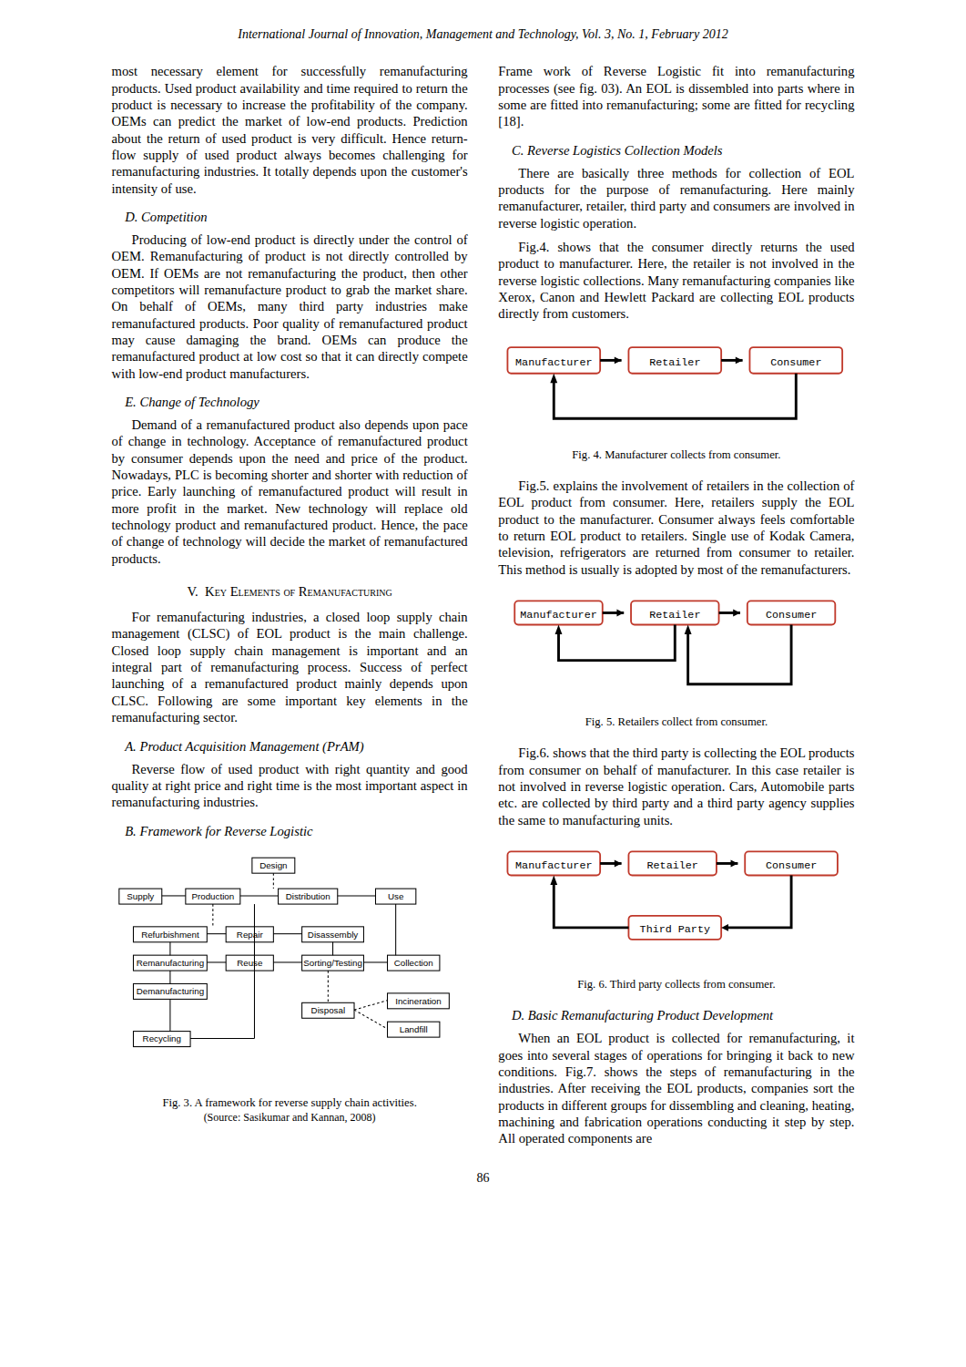International Journal of Innovation, Management and Technology, Vol. 3, No. 1, February 2012
most necessary element for successfully remanufacturing products. Used product availability and time required to return the product is necessary to increase the profitability of the company. OEMs can predict the market of low-end products. Prediction about the return of used product is very difficult. Hence return-flow supply of used product always becomes challenging for remanufacturing industries. It totally depends upon the customer's intensity of use.
D. Competition
Producing of low-end product is directly under the control of OEM. Remanufacturing of product is not directly controlled by OEM. If OEMs are not remanufacturing the product, then other competitors will remanufacture product to grab the market share. On behalf of OEMs, many third party industries make remanufactured products. Poor quality of remanufactured product may cause damaging the brand. OEMs can produce the remanufactured product at low cost so that it can directly compete with low-end product manufacturers.
E. Change of Technology
Demand of a remanufactured product also depends upon pace of change in technology. Acceptance of remanufactured product by consumer depends upon the need and price of the product. Nowadays, PLC is becoming shorter and shorter with reduction of price. Early launching of remanufactured product will result in more profit in the market. New technology will replace old technology product and remanufactured product. Hence, the pace of change of technology will decide the market of remanufactured products.
V. Key Elements of Remanufacturing
For remanufacturing industries, a closed loop supply chain management (CLSC) of EOL product is the main challenge. Closed loop supply chain management is important and an integral part of remanufacturing process. Success of perfect launching of a remanufactured product mainly depends upon CLSC. Following are some important key elements in the remanufacturing sector.
A. Product Acquisition Management (PrAM)
Reverse flow of used product with right quantity and good quality at right price and right time is the most important aspect in remanufacturing industries.
B. Framework for Reverse Logistic
Design Supply Production Distribution Use Disassembly Sorting/Testing Collection Repair Reuse Refurbishment Remanufacturing Demanufacturing Recycling Disposal Incineration Landfill
Fig. 3. A framework for reverse supply chain activities. (Source: Sasikumar and Kannan, 2008)
Frame work of Reverse Logistic fit into remanufacturing processes (see fig. 03). An EOL is dissembled into parts where in some are fitted into remanufacturing; some are fitted for recycling [18].
C. Reverse Logistics Collection Models
There are basically three methods for collection of EOL products for the purpose of remanufacturing. Here mainly remanufacturer, retailer, third party and consumers are involved in reverse logistic operation.
Fig.4. shows that the consumer directly returns the used product to manufacturer. Here, the retailer is not involved in the reverse logistic collections. Many remanufacturing companies like Xerox, Canon and Hewlett Packard are collecting EOL products directly from customers.
Manufacturer Retailer Consumer
Fig. 4. Manufacturer collects from consumer.
Fig.5. explains the involvement of retailers in the collection of EOL product from consumer. Here, retailers supply the EOL product to the manufacturer. Consumer always feels comfortable to return EOL product to retailers. Single use of Kodak Camera, television, refrigerators are returned from consumer to retailer. This method is usually is adopted by most of the remanufacturers.
Manufacturer Retailer Consumer
Fig. 5. Retailers collect from consumer.
Fig.6. shows that the third party is collecting the EOL products from consumer on behalf of manufacturer. In this case retailer is not involved in reverse logistic operation. Cars, Automobile parts etc. are collected by third party and a third party agency supplies the same to manufacturing units.
Manufacturer Retailer Consumer Third Party
Fig. 6. Third party collects from consumer.
D. Basic Remanufacturing Product Development
When an EOL product is collected for remanufacturing, it goes into several stages of operations for bringing it back to new conditions. Fig.7. shows the steps of remanufacturing in the industries. After receiving the EOL products, companies sort the products in different groups for dissembling and cleaning, heating, machining and fabrication operations conducting it step by step. All operated components are
86